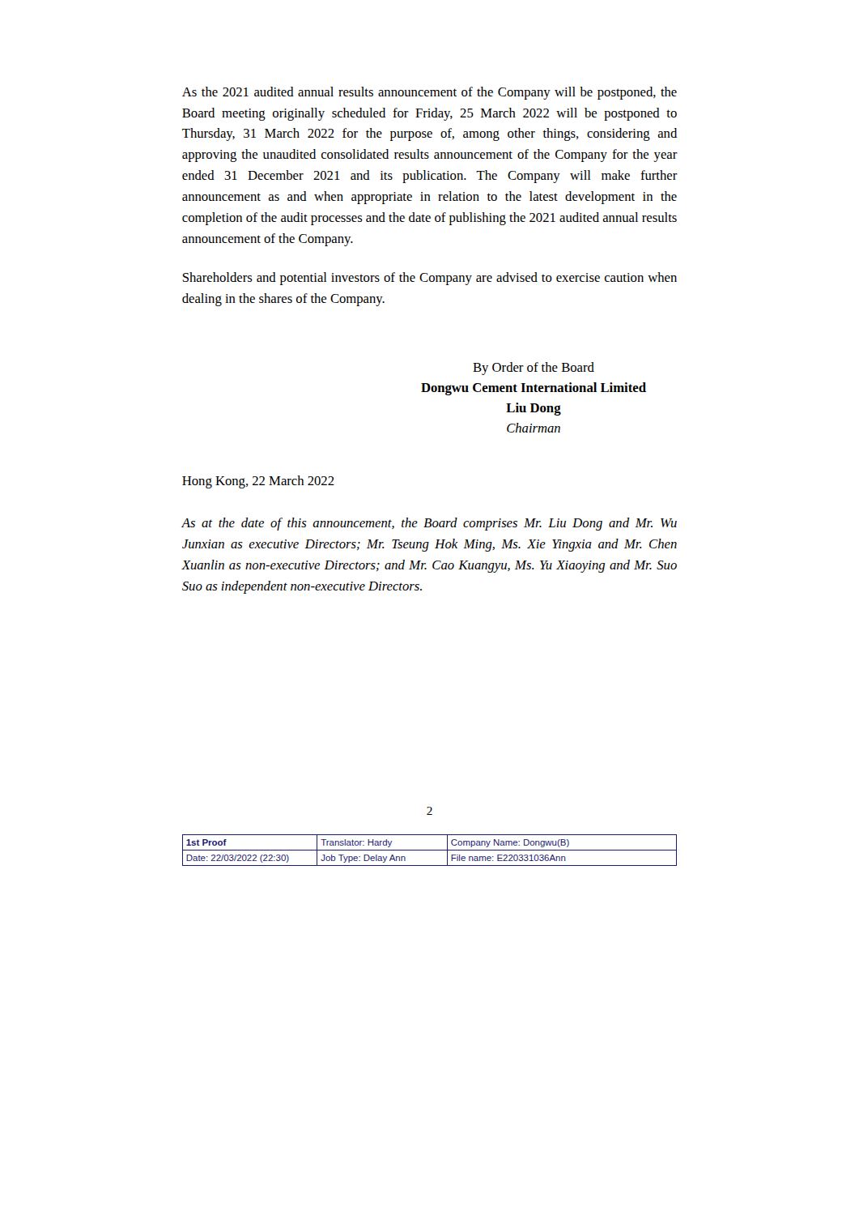As the 2021 audited annual results announcement of the Company will be postponed, the Board meeting originally scheduled for Friday, 25 March 2022 will be postponed to Thursday, 31 March 2022 for the purpose of, among other things, considering and approving the unaudited consolidated results announcement of the Company for the year ended 31 December 2021 and its publication. The Company will make further announcement as and when appropriate in relation to the latest development in the completion of the audit processes and the date of publishing the 2021 audited annual results announcement of the Company.
Shareholders and potential investors of the Company are advised to exercise caution when dealing in the shares of the Company.
By Order of the Board Dongwu Cement International Limited Liu Dong Chairman
Hong Kong, 22 March 2022
As at the date of this announcement, the Board comprises Mr. Liu Dong and Mr. Wu Junxian as executive Directors; Mr. Tseung Hok Ming, Ms. Xie Yingxia and Mr. Chen Xuanlin as non-executive Directors; and Mr. Cao Kuangyu, Ms. Yu Xiaoying and Mr. Suo Suo as independent non-executive Directors.
2
| 1st Proof | Translator: Hardy | Company Name: Dongwu(B) |
| Date: 22/03/2022 (22:30) | Job Type: Delay Ann | File name: E220331036Ann |